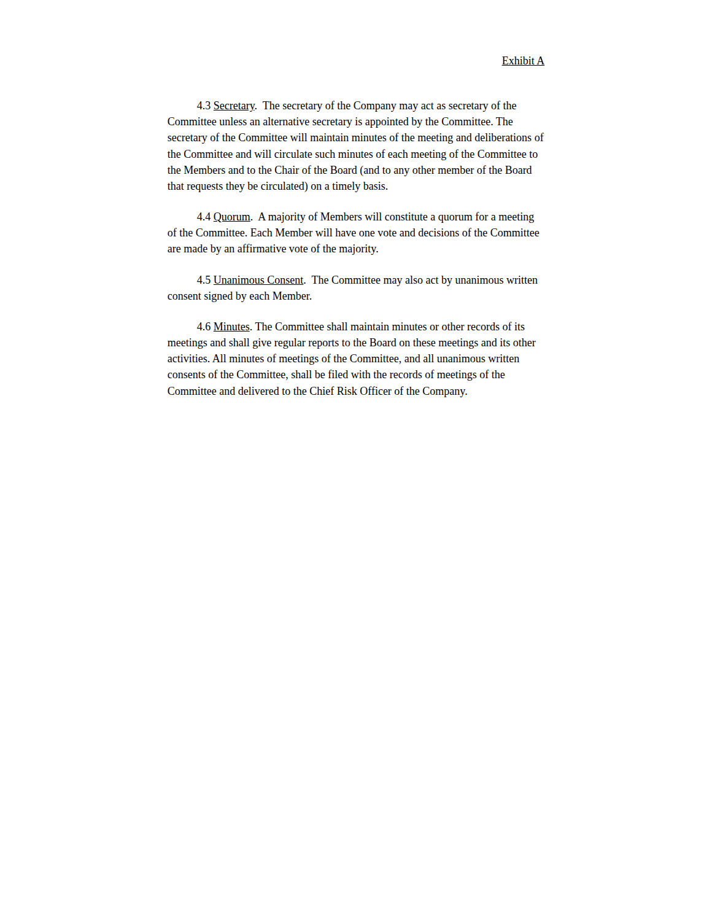Exhibit A
4.3 Secretary. The secretary of the Company may act as secretary of the Committee unless an alternative secretary is appointed by the Committee. The secretary of the Committee will maintain minutes of the meeting and deliberations of the Committee and will circulate such minutes of each meeting of the Committee to the Members and to the Chair of the Board (and to any other member of the Board that requests they be circulated) on a timely basis.
4.4 Quorum. A majority of Members will constitute a quorum for a meeting of the Committee. Each Member will have one vote and decisions of the Committee are made by an affirmative vote of the majority.
4.5 Unanimous Consent. The Committee may also act by unanimous written consent signed by each Member.
4.6 Minutes. The Committee shall maintain minutes or other records of its meetings and shall give regular reports to the Board on these meetings and its other activities. All minutes of meetings of the Committee, and all unanimous written consents of the Committee, shall be filed with the records of meetings of the Committee and delivered to the Chief Risk Officer of the Company.